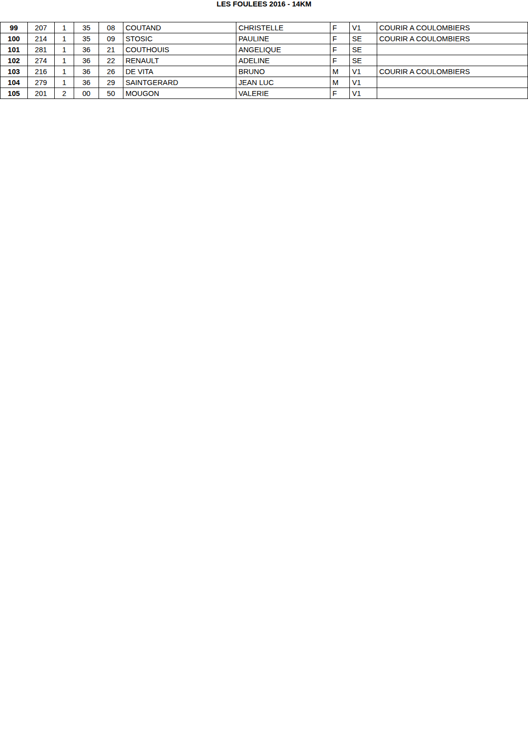LES FOULEES 2016 - 14KM
| 99 | 207 | 1 | 35 | 08 | COUTAND | CHRISTELLE | F | V1 | COURIR A COULOMBIERS |
| 100 | 214 | 1 | 35 | 09 | STOSIC | PAULINE | F | SE | COURIR A COULOMBIERS |
| 101 | 281 | 1 | 36 | 21 | COUTHOUIS | ANGELIQUE | F | SE | |
| 102 | 274 | 1 | 36 | 22 | RENAULT | ADELINE | F | SE | |
| 103 | 216 | 1 | 36 | 26 | DE VITA | BRUNO | M | V1 | COURIR A COULOMBIERS |
| 104 | 279 | 1 | 36 | 29 | SAINTGERARD | JEAN LUC | M | V1 | |
| 105 | 201 | 2 | 00 | 50 | MOUGON | VALERIE | F | V1 | |